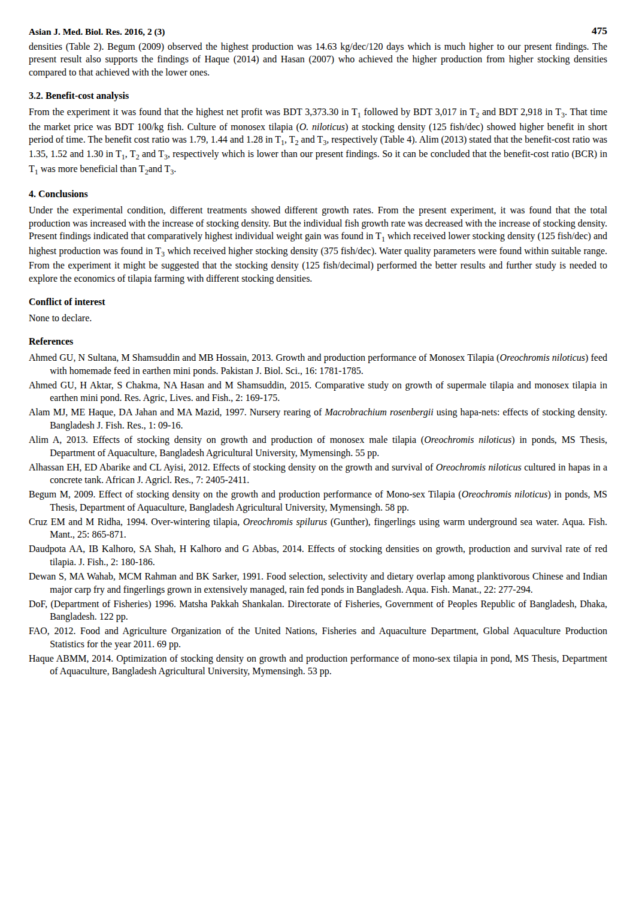Asian J. Med. Biol. Res. 2016, 2 (3) 475
densities (Table 2). Begum (2009) observed the highest production was 14.63 kg/dec/120 days which is much higher to our present findings. The present result also supports the findings of Haque (2014) and Hasan (2007) who achieved the higher production from higher stocking densities compared to that achieved with the lower ones.
3.2. Benefit-cost analysis
From the experiment it was found that the highest net profit was BDT 3,373.30 in T1 followed by BDT 3,017 in T2 and BDT 2,918 in T3. That time the market price was BDT 100/kg fish. Culture of monosex tilapia (O. niloticus) at stocking density (125 fish/dec) showed higher benefit in short period of time. The benefit cost ratio was 1.79, 1.44 and 1.28 in T1, T2 and T3, respectively (Table 4). Alim (2013) stated that the benefit-cost ratio was 1.35, 1.52 and 1.30 in T1, T2 and T3, respectively which is lower than our present findings. So it can be concluded that the benefit-cost ratio (BCR) in T1 was more beneficial than T2and T3.
4. Conclusions
Under the experimental condition, different treatments showed different growth rates. From the present experiment, it was found that the total production was increased with the increase of stocking density. But the individual fish growth rate was decreased with the increase of stocking density. Present findings indicated that comparatively highest individual weight gain was found in T1 which received lower stocking density (125 fish/dec) and highest production was found in T3 which received higher stocking density (375 fish/dec). Water quality parameters were found within suitable range. From the experiment it might be suggested that the stocking density (125 fish/decimal) performed the better results and further study is needed to explore the economics of tilapia farming with different stocking densities.
Conflict of interest
None to declare.
References
Ahmed GU, N Sultana, M Shamsuddin and MB Hossain, 2013. Growth and production performance of Monosex Tilapia (Oreochromis niloticus) feed with homemade feed in earthen mini ponds. Pakistan J. Biol. Sci., 16: 1781-1785.
Ahmed GU, H Aktar, S Chakma, NA Hasan and M Shamsuddin, 2015. Comparative study on growth of supermale tilapia and monosex tilapia in earthen mini pond. Res. Agric, Lives. and Fish., 2: 169-175.
Alam MJ, ME Haque, DA Jahan and MA Mazid, 1997. Nursery rearing of Macrobrachium rosenbergii using hapa-nets: effects of stocking density. Bangladesh J. Fish. Res., 1: 09-16.
Alim A, 2013. Effects of stocking density on growth and production of monosex male tilapia (Oreochromis niloticus) in ponds, MS Thesis, Department of Aquaculture, Bangladesh Agricultural University, Mymensingh. 55 pp.
Alhassan EH, ED Abarike and CL Ayisi, 2012. Effects of stocking density on the growth and survival of Oreochromis niloticus cultured in hapas in a concrete tank. African J. Agricl. Res., 7: 2405-2411.
Begum M, 2009. Effect of stocking density on the growth and production performance of Mono-sex Tilapia (Oreochromis niloticus) in ponds, MS Thesis, Department of Aquaculture, Bangladesh Agricultural University, Mymensingh. 58 pp.
Cruz EM and M Ridha, 1994. Over-wintering tilapia, Oreochromis spilurus (Gunther), fingerlings using warm underground sea water. Aqua. Fish. Mant., 25: 865-871.
Daudpota AA, IB Kalhoro, SA Shah, H Kalhoro and G Abbas, 2014. Effects of stocking densities on growth, production and survival rate of red tilapia. J. Fish., 2: 180-186.
Dewan S, MA Wahab, MCM Rahman and BK Sarker, 1991. Food selection, selectivity and dietary overlap among planktivorous Chinese and Indian major carp fry and fingerlings grown in extensively managed, rain fed ponds in Bangladesh. Aqua. Fish. Manat., 22: 277-294.
DoF, (Department of Fisheries) 1996. Matsha Pakkah Shankalan. Directorate of Fisheries, Government of Peoples Republic of Bangladesh, Dhaka, Bangladesh. 122 pp.
FAO, 2012. Food and Agriculture Organization of the United Nations, Fisheries and Aquaculture Department, Global Aquaculture Production Statistics for the year 2011. 69 pp.
Haque ABMM, 2014. Optimization of stocking density on growth and production performance of mono-sex tilapia in pond, MS Thesis, Department of Aquaculture, Bangladesh Agricultural University, Mymensingh. 53 pp.